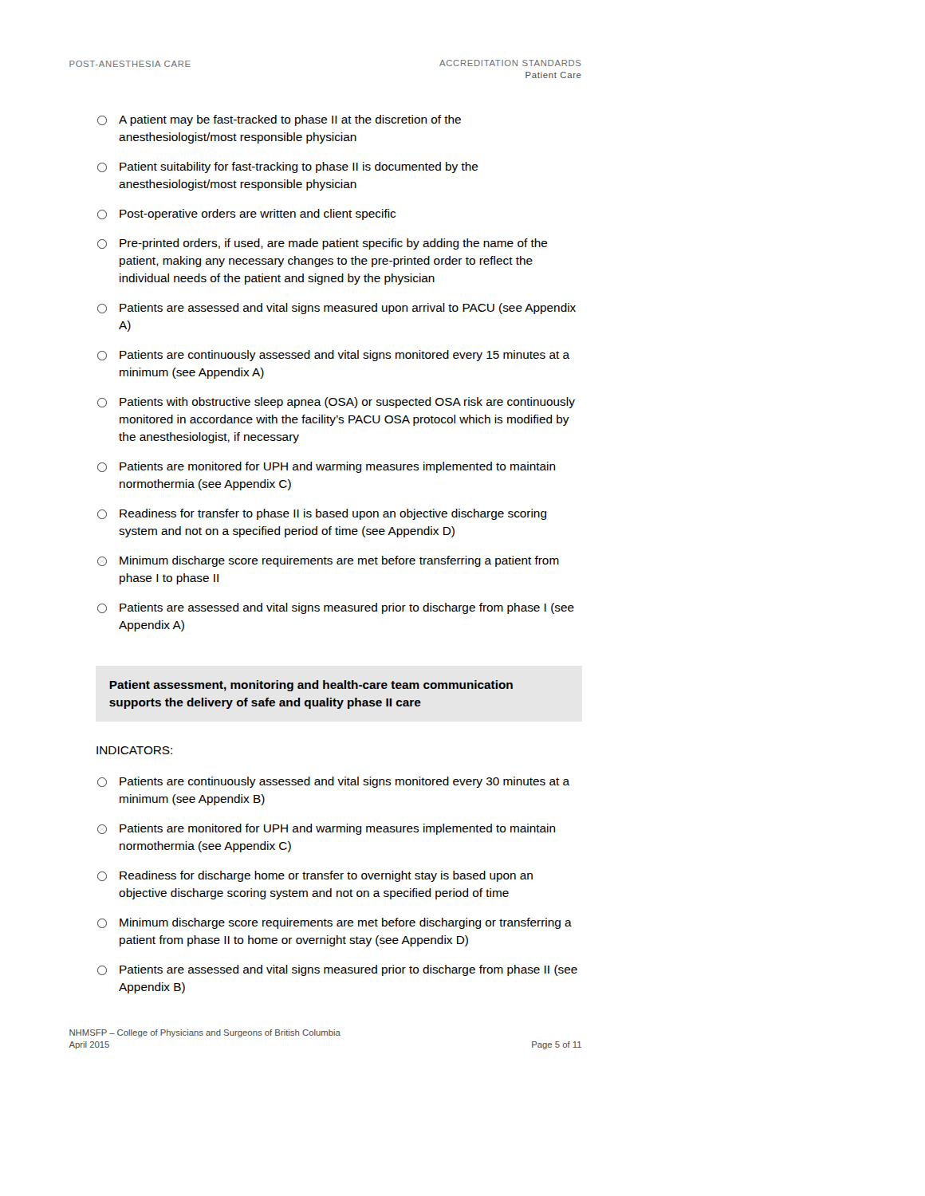Post-Anesthesia Care
Accreditation Standards
Patient Care
A patient may be fast-tracked to phase II at the discretion of the anesthesiologist/most responsible physician
Patient suitability for fast-tracking to phase II is documented by the anesthesiologist/most responsible physician
Post-operative orders are written and client specific
Pre-printed orders, if used, are made patient specific by adding the name of the patient, making any necessary changes to the pre-printed order to reflect the individual needs of the patient and signed by the physician
Patients are assessed and vital signs measured upon arrival to PACU (see Appendix A)
Patients are continuously assessed and vital signs monitored every 15 minutes at a minimum (see Appendix A)
Patients with obstructive sleep apnea (OSA) or suspected OSA risk are continuously monitored in accordance with the facility’s PACU OSA protocol which is modified by the anesthesiologist, if necessary
Patients are monitored for UPH and warming measures implemented to maintain normothermia (see Appendix C)
Readiness for transfer to phase II is based upon an objective discharge scoring system and not on a specified period of time (see Appendix D)
Minimum discharge score requirements are met before transferring a patient from phase I to phase II
Patients are assessed and vital signs measured prior to discharge from phase I (see Appendix A)
Patient assessment, monitoring and health-care team communication supports the delivery of safe and quality phase II care
INDICATORS:
Patients are continuously assessed and vital signs monitored every 30 minutes at a minimum (see Appendix B)
Patients are monitored for UPH and warming measures implemented to maintain normothermia (see Appendix C)
Readiness for discharge home or transfer to overnight stay is based upon an objective discharge scoring system and not on a specified period of time
Minimum discharge score requirements are met before discharging or transferring a patient from phase II to home or overnight stay (see Appendix D)
Patients are assessed and vital signs measured prior to discharge from phase II (see Appendix B)
NHMSFP – College of Physicians and Surgeons of British Columbia
April 2015
Page 5 of 11